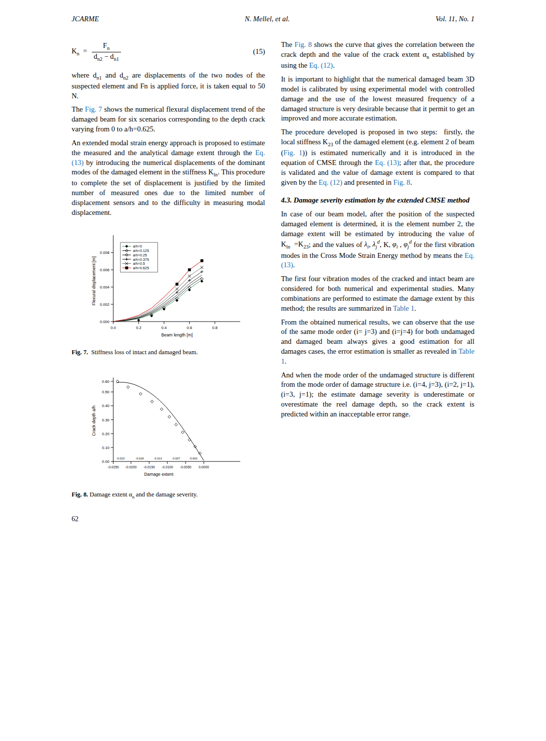JCARME
N. Mellel, et al.
Vol. 11, No. 1
Kn = Fn dn2 − dn1 (15)
where dn1 and dn2 are displacements of the two nodes of the suspected element and Fn is applied force, it is taken equal to 50 N.
The Fig. 7 shows the numerical flexural displacement trend of the damaged beam for six scenarios corresponding to the depth crack varying from 0 to a/h=0.625.
An extended modal strain energy approach is proposed to estimate the measured and the analytical damage extent through the Eq. (13) by introducing the numerical displacements of the dominant modes of the damaged element in the stiffness Kln. This procedure to complete the set of displacement is justified by the limited number of measured ones due to the limited number of displacement sensors and to the difficulty in measuring modal displacement.
0.000 0.002 0.004 0.006 0.008 0.0 0.2 0.4 0.6 0.8 Beam length [m] Flexural displacement [m] a/h=0 a/h=0.125 a/h=0.25 a/h=0.375 a/h=0.5 a/h=0.625
Fig. 7. Stiffness loss of intact and damaged beam.
0.00 0.10 0.20 0.30 0.40 0.50 0.60 -0.0250 -0.0200 -0.0150 -0.0100 -0.0050 0.0000 -0.023 -0.018 -0.013 -0.007 -0.002 Damage extent Crack depth a/h
Fig. 8. Damage extent αn and the damage severity.
62
The Fig. 8 shows the curve that gives the correlation between the crack depth and the value of the crack extent αn established by using the Eq. (12).
It is important to highlight that the numerical damaged beam 3D model is calibrated by using experimental model with controlled damage and the use of the lowest measured frequency of a damaged structure is very desirable because that it permit to get an improved and more accurate estimation.
The procedure developed is proposed in two steps: firstly, the local stiffness K23 of the damaged element (e.g. element 2 of beam (Fig. 1)) is estimated numerically and it is introduced in the equation of CMSE through the Eq. (13); after that, the procedure is validated and the value of damage extent is compared to that given by the Eq. (12) and presented in Fig. 8.
4.3. Damage severity estimation by the extended CMSE method
In case of our beam model, after the position of the suspected damaged element is determined, it is the element number 2, the damage extent will be estimated by introducing the value of Kln =K23; and the values of λi, λjd, K, φi , φjd for the first vibration modes in the Cross Mode Strain Energy method by means the Eq. (13).
The first four vibration modes of the cracked and intact beam are considered for both numerical and experimental studies. Many combinations are performed to estimate the damage extent by this method; the results are summarized in Table 1.
From the obtained numerical results, we can observe that the use of the same mode order (i= j=3) and (i=j=4) for both undamaged and damaged beam always gives a good estimation for all damages cases, the error estimation is smaller as revealed in Table 1.
And when the mode order of the undamaged structure is different from the mode order of damage structure i.e. (i=4, j=3), (i=2, j=1), (i=3, j=1); the estimate damage severity is underestimate or overestimate the reel damage depth, so the crack extent is predicted within an inacceptable error range.